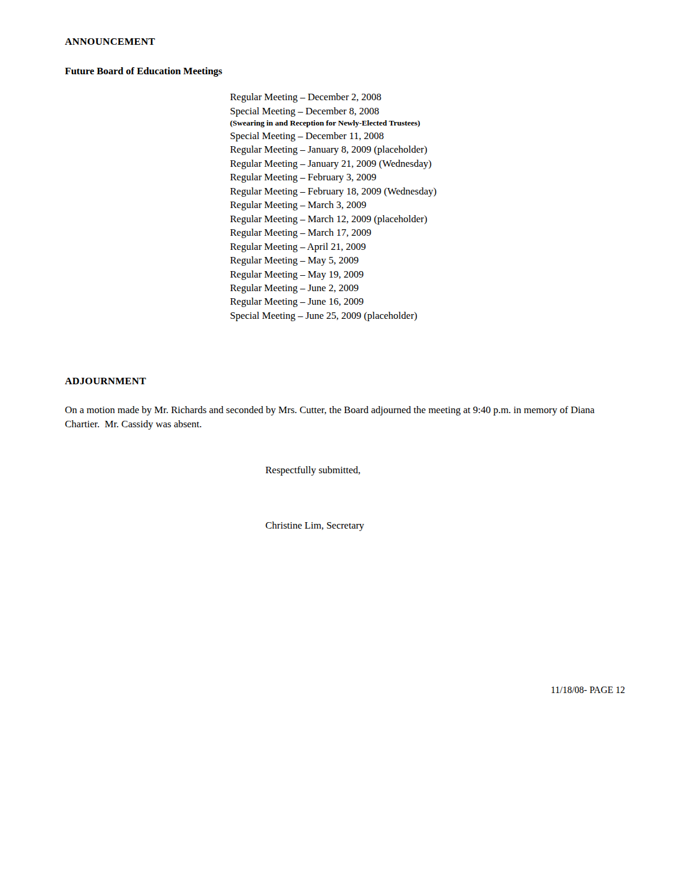ANNOUNCEMENT
Future Board of Education Meetings
Regular Meeting – December 2, 2008
Special Meeting – December 8, 2008
(Swearing in and Reception for Newly-Elected Trustees)
Special Meeting – December 11, 2008
Regular Meeting – January 8, 2009 (placeholder)
Regular Meeting – January 21, 2009 (Wednesday)
Regular Meeting – February 3, 2009
Regular Meeting – February 18, 2009 (Wednesday)
Regular Meeting – March 3, 2009
Regular Meeting – March 12, 2009 (placeholder)
Regular Meeting – March 17, 2009
Regular Meeting – April 21, 2009
Regular Meeting – May 5, 2009
Regular Meeting – May 19, 2009
Regular Meeting – June 2, 2009
Regular Meeting – June 16, 2009
Special Meeting – June 25, 2009 (placeholder)
ADJOURNMENT
On a motion made by Mr. Richards and seconded by Mrs. Cutter, the Board adjourned the meeting at 9:40 p.m. in memory of Diana Chartier. Mr. Cassidy was absent.
Respectfully submitted,
Christine Lim, Secretary
11/18/08- PAGE 12